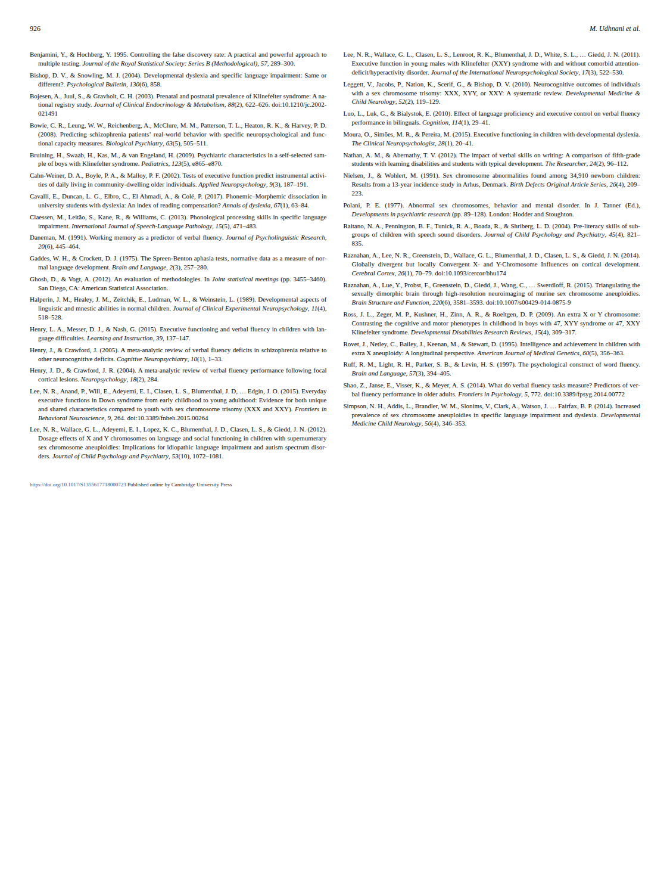926 M. Udhnani et al.
Benjamini, Y., & Hochberg, Y. 1995. Controlling the false discovery rate: A practical and powerful approach to multiple testing. Journal of the Royal Statistical Society: Series B (Methodological), 57, 289–300.
Bishop, D. V., & Snowling, M. J. (2004). Developmental dyslexia and specific language impairment: Same or different?. Psychological Bulletin, 130(6), 858.
Bojesen, A., Juul, S., & Gravholt, C. H. (2003). Prenatal and postnatal prevalence of Klinefelter syndrome: A national registry study. Journal of Clinical Endocrinology & Metabolism, 88(2), 622–626. doi:10.1210/jc.2002-021491
Bowie, C. R., Leung, W. W., Reichenberg, A., McClure, M. M., Patterson, T. L., Heaton, R. K., & Harvey, P. D. (2008). Predicting schizophrenia patients’ real-world behavior with specific neuropsychological and functional capacity measures. Biological Psychiatry, 63(5), 505–511.
Bruining, H., Swaab, H., Kas, M., & van Engeland, H. (2009). Psychiatric characteristics in a self-selected sample of boys with Klinefelter syndrome. Pediatrics, 123(5), e865–e870.
Cahn-Weiner, D. A., Boyle, P. A., & Malloy, P. F. (2002). Tests of executive function predict instrumental activities of daily living in community-dwelling older individuals. Applied Neuropsychology, 9(3), 187–191.
Cavalli, E., Duncan, L. G., Elbro, C., El Ahmadi, A., & Colé, P. (2017). Phonemic–Morphemic dissociation in university students with dyslexia: An index of reading compensation? Annals of dyslexia, 67(1), 63–84.
Claessen, M., Leitão, S., Kane, R., & Williams, C. (2013). Phonological processing skills in specific language impairment. International Journal of Speech-Language Pathology, 15(5), 471–483.
Daneman, M. (1991). Working memory as a predictor of verbal fluency. Journal of Psycholinguistic Research, 20(6), 445–464.
Gaddes, W. H., & Crockett, D. J. (1975). The Spreen-Benton aphasia tests, normative data as a measure of normal language development. Brain and Language, 2(3), 257–280.
Ghosh, D., & Vogt, A. (2012). An evaluation of methodologies. In Joint statistical meetings (pp. 3455–3460). San Diego, CA: American Statistical Association.
Halperin, J. M., Healey, J. M., Zeitchik, E., Ludman, W. L., & Weinstein, L. (1989). Developmental aspects of linguistic and mnestic abilities in normal children. Journal of Clinical Experimental Neuropsychology, 11(4), 518–528.
Henry, L. A., Messer, D. J., & Nash, G. (2015). Executive functioning and verbal fluency in children with language difficulties. Learning and Instruction, 39, 137–147.
Henry, J., & Crawford, J. (2005). A meta-analytic review of verbal fluency deficits in schizophrenia relative to other neurocognitive deficits. Cognitive Neuropsychiatry, 10(1), 1–33.
Henry, J. D., & Crawford, J. R. (2004). A meta-analytic review of verbal fluency performance following focal cortical lesions. Neuropsychology, 18(2), 284.
Lee, N. R., Anand, P., Will, E., Adeyemi, E. I., Clasen, L. S., Blumenthal, J. D, … Edgin, J. O. (2015). Everyday executive functions in Down syndrome from early childhood to young adulthood: Evidence for both unique and shared characteristics compared to youth with sex chromosome trisomy (XXX and XXY). Frontiers in Behavioral Neuroscience, 9, 264. doi:10.3389/fnbeh.2015.00264
Lee, N. R., Wallace, G. L., Adeyemi, E. I., Lopez, K. C., Blumenthal, J. D., Clasen, L. S., & Giedd, J. N. (2012). Dosage effects of X and Y chromosomes on language and social functioning in children with supernumerary sex chromosome aneuploidies: Implications for idiopathic language impairment and autism spectrum disorders. Journal of Child Psychology and Psychiatry, 53(10), 1072–1081.
Lee, N. R., Wallace, G. L., Clasen, L. S., Lenroot, R. K., Blumenthal, J. D., White, S. L., … Giedd, J. N. (2011). Executive function in young males with Klinefelter (XXY) syndrome with and without comorbid attention-deficit/hyperactivity disorder. Journal of the International Neuropsychological Society, 17(3), 522–530.
Leggett, V., Jacobs, P., Nation, K., Scerif, G., & Bishop, D. V. (2010). Neurocognitive outcomes of individuals with a sex chromosome trisomy: XXX, XYY, or XXY: A systematic review. Developmental Medicine & Child Neurology, 52(2), 119–129.
Luo, L., Luk, G., & Bialystok, E. (2010). Effect of language proficiency and executive control on verbal fluency performance in bilinguals. Cognition, 114(1), 29–41.
Moura, O., Simões, M. R., & Pereira, M. (2015). Executive functioning in children with developmental dyslexia. The Clinical Neuropsychologist, 28(1), 20–41.
Nathan, A. M., & Abernathy, T. V. (2012). The impact of verbal skills on writing: A comparison of fifth-grade students with learning disabilities and students with typical development. The Researcher, 24(2), 96–112.
Nielsen, J., & Wohlert, M. (1991). Sex chromosome abnormalities found among 34,910 newborn children: Results from a 13-year incidence study in Arhus, Denmark. Birth Defects Original Article Series, 26(4), 209–223.
Polani, P. E. (1977). Abnormal sex chromosomes, behavior and mental disorder. In J. Tanner (Ed.), Developments in psychiatric research (pp. 89–128). London: Hodder and Stoughton.
Raitano, N. A., Pennington, B. F., Tunick, R. A., Boada, R., & Shriberg, L. D. (2004). Pre-literacy skills of subgroups of children with speech sound disorders. Journal of Child Psychology and Psychiatry, 45(4), 821–835.
Raznahan, A., Lee, N. R., Greenstein, D., Wallace, G. L., Blumenthal, J. D., Clasen, L. S., & Giedd, J. N. (2014). Globally divergent but locally Convergent X- and Y-Chromosome Influences on cortical development. Cerebral Cortex, 26(1), 70–79. doi:10.1093/cercor/bhu174
Raznahan, A., Lue, Y., Probst, F., Greenstein, D., Giedd, J., Wang, C., … Swerdloff, R. (2015). Triangulating the sexually dimorphic brain through high-resolution neuroimaging of murine sex chromosome aneuploidies. Brain Structure and Function, 220(6), 3581–3593. doi:10.1007/s00429-014-0875-9
Ross, J. L., Zeger, M. P., Kushner, H., Zinn, A. R., & Roeltgen, D. P. (2009). An extra X or Y chromosome: Contrasting the cognitive and motor phenotypes in childhood in boys with 47, XYY syndrome or 47, XXY Klinefelter syndrome. Developmental Disabilities Research Reviews, 15(4), 309–317.
Rovet, J., Netley, C., Bailey, J., Keenan, M., & Stewart, D. (1995). Intelligence and achievement in children with extra X aneuploidy: A longitudinal perspective. American Journal of Medical Genetics, 60(5), 356–363.
Ruff, R. M., Light, R. H., Parker, S. B., & Levin, H. S. (1997). The psychological construct of word fluency. Brain and Language, 57(3), 394–405.
Shao, Z., Janse, E., Visser, K., & Meyer, A. S. (2014). What do verbal fluency tasks measure? Predictors of verbal fluency performance in older adults. Frontiers in Psychology, 5, 772. doi:10.3389/fpsyg.2014.00772
Simpson, N. H., Addis, L., Brandler, W. M., Slonims, V., Clark, A., Watson, J. … Fairfax, B. P. (2014). Increased prevalence of sex chromosome aneuploidies in specific language impairment and dyslexia. Developmental Medicine Child Neurology, 56(4), 346–353.
https://doi.org/10.1017/S1355617718000723 Published online by Cambridge University Press